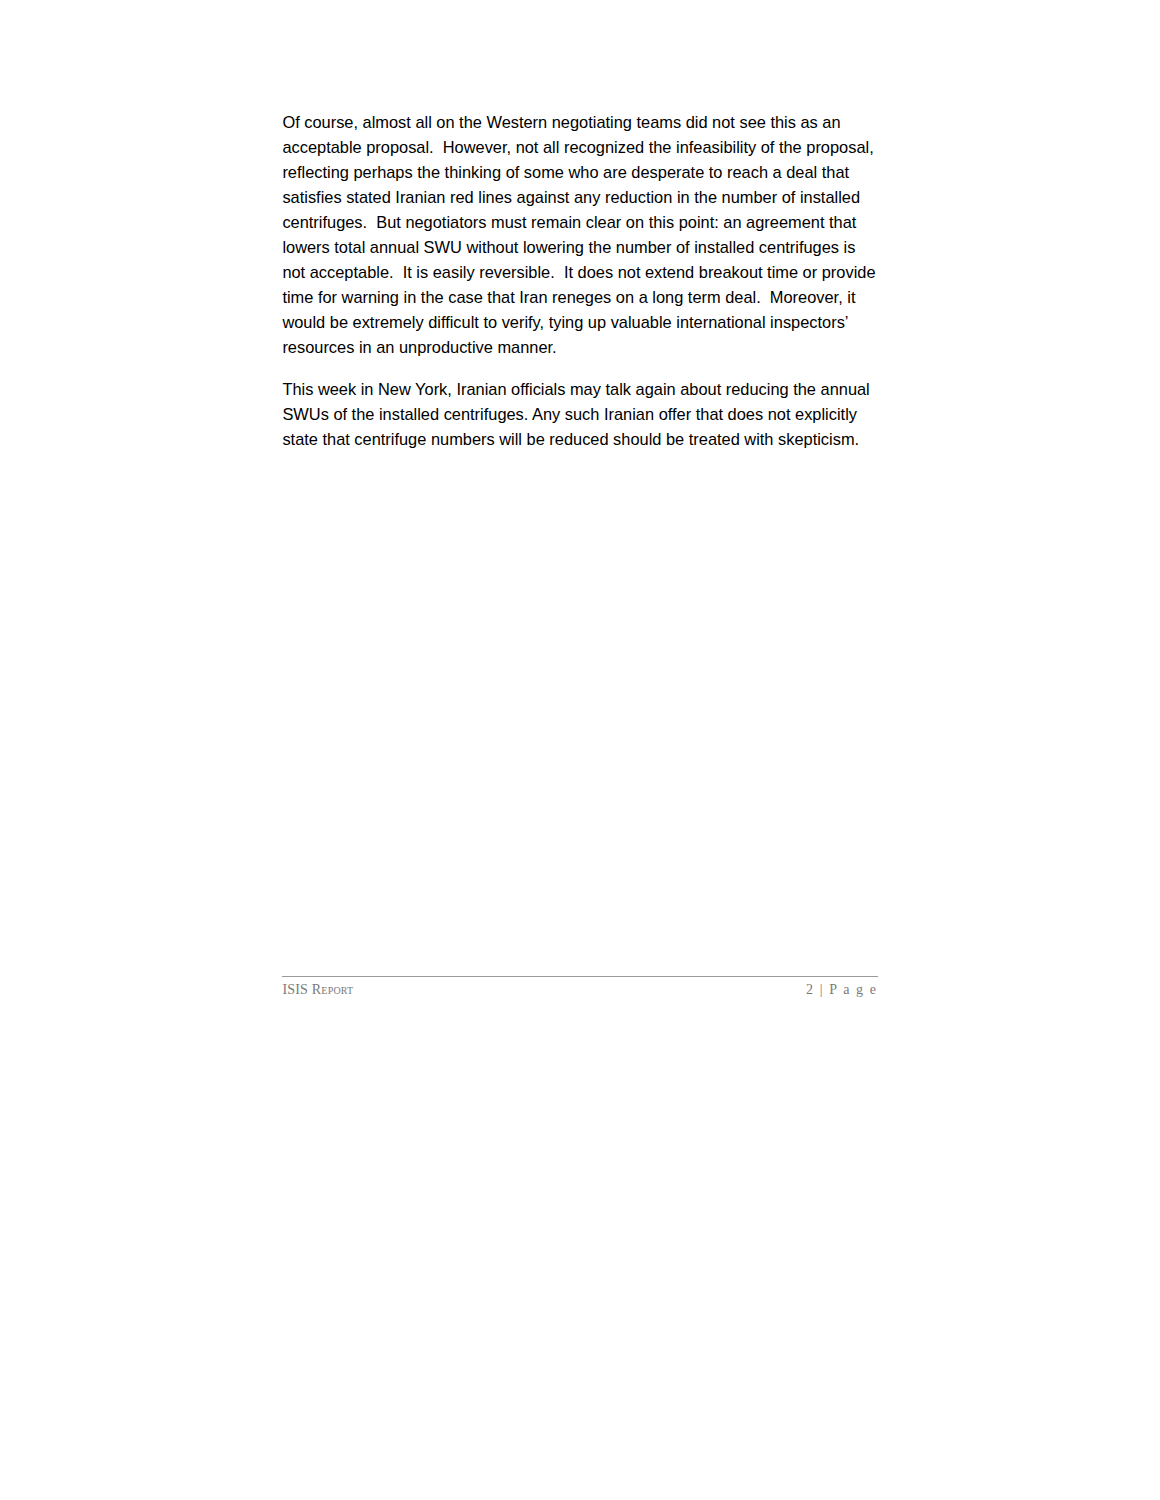Of course, almost all on the Western negotiating teams did not see this as an acceptable proposal. However, not all recognized the infeasibility of the proposal, reflecting perhaps the thinking of some who are desperate to reach a deal that satisfies stated Iranian red lines against any reduction in the number of installed centrifuges. But negotiators must remain clear on this point: an agreement that lowers total annual SWU without lowering the number of installed centrifuges is not acceptable. It is easily reversible. It does not extend breakout time or provide time for warning in the case that Iran reneges on a long term deal. Moreover, it would be extremely difficult to verify, tying up valuable international inspectors’ resources in an unproductive manner.
This week in New York, Iranian officials may talk again about reducing the annual SWUs of the installed centrifuges. Any such Iranian offer that does not explicitly state that centrifuge numbers will be reduced should be treated with skepticism.
ISIS Report
2 | P a g e